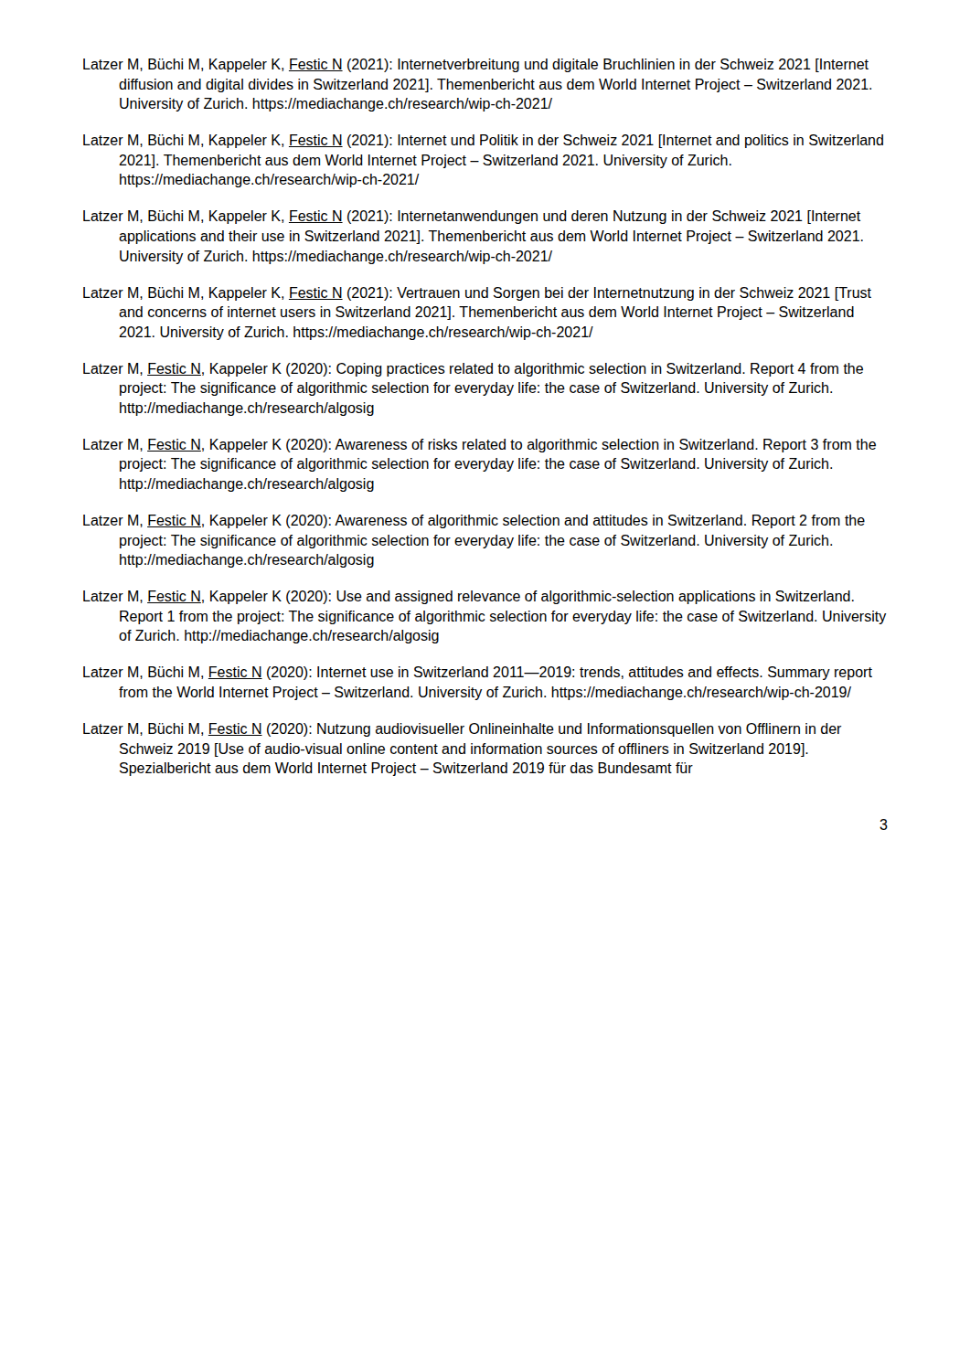Latzer M, Büchi M, Kappeler K, Festic N (2021): Internetverbreitung und digitale Bruchlinien in der Schweiz 2021 [Internet diffusion and digital divides in Switzerland 2021]. Themenbericht aus dem World Internet Project – Switzerland 2021. University of Zurich. https://mediachange.ch/research/wip-ch-2021/
Latzer M, Büchi M, Kappeler K, Festic N (2021): Internet und Politik in der Schweiz 2021 [Internet and politics in Switzerland 2021]. Themenbericht aus dem World Internet Project – Switzerland 2021. University of Zurich. https://mediachange.ch/research/wip-ch-2021/
Latzer M, Büchi M, Kappeler K, Festic N (2021): Internetanwendungen und deren Nutzung in der Schweiz 2021 [Internet applications and their use in Switzerland 2021]. Themenbericht aus dem World Internet Project – Switzerland 2021. University of Zurich. https://mediachange.ch/research/wip-ch-2021/
Latzer M, Büchi M, Kappeler K, Festic N (2021): Vertrauen und Sorgen bei der Internetnutzung in der Schweiz 2021 [Trust and concerns of internet users in Switzerland 2021]. Themenbericht aus dem World Internet Project – Switzerland 2021. University of Zurich. https://mediachange.ch/research/wip-ch-2021/
Latzer M, Festic N, Kappeler K (2020): Coping practices related to algorithmic selection in Switzerland. Report 4 from the project: The significance of algorithmic selection for everyday life: the case of Switzerland. University of Zurich. http://mediachange.ch/research/algosig
Latzer M, Festic N, Kappeler K (2020): Awareness of risks related to algorithmic selection in Switzerland. Report 3 from the project: The significance of algorithmic selection for everyday life: the case of Switzerland. University of Zurich. http://mediachange.ch/research/algosig
Latzer M, Festic N, Kappeler K (2020): Awareness of algorithmic selection and attitudes in Switzerland. Report 2 from the project: The significance of algorithmic selection for everyday life: the case of Switzerland. University of Zurich. http://mediachange.ch/research/algosig
Latzer M, Festic N, Kappeler K (2020): Use and assigned relevance of algorithmic-selection applications in Switzerland. Report 1 from the project: The significance of algorithmic selection for everyday life: the case of Switzerland. University of Zurich. http://mediachange.ch/research/algosig
Latzer M, Büchi M, Festic N (2020): Internet use in Switzerland 2011—2019: trends, attitudes and effects. Summary report from the World Internet Project – Switzerland. University of Zurich. https://mediachange.ch/research/wip-ch-2019/
Latzer M, Büchi M, Festic N (2020): Nutzung audiovisueller Onlineinhalte und Informationsquellen von Offlinern in der Schweiz 2019 [Use of audio-visual online content and information sources of offliners in Switzerland 2019]. Spezialbericht aus dem World Internet Project – Switzerland 2019 für das Bundesamt für
3